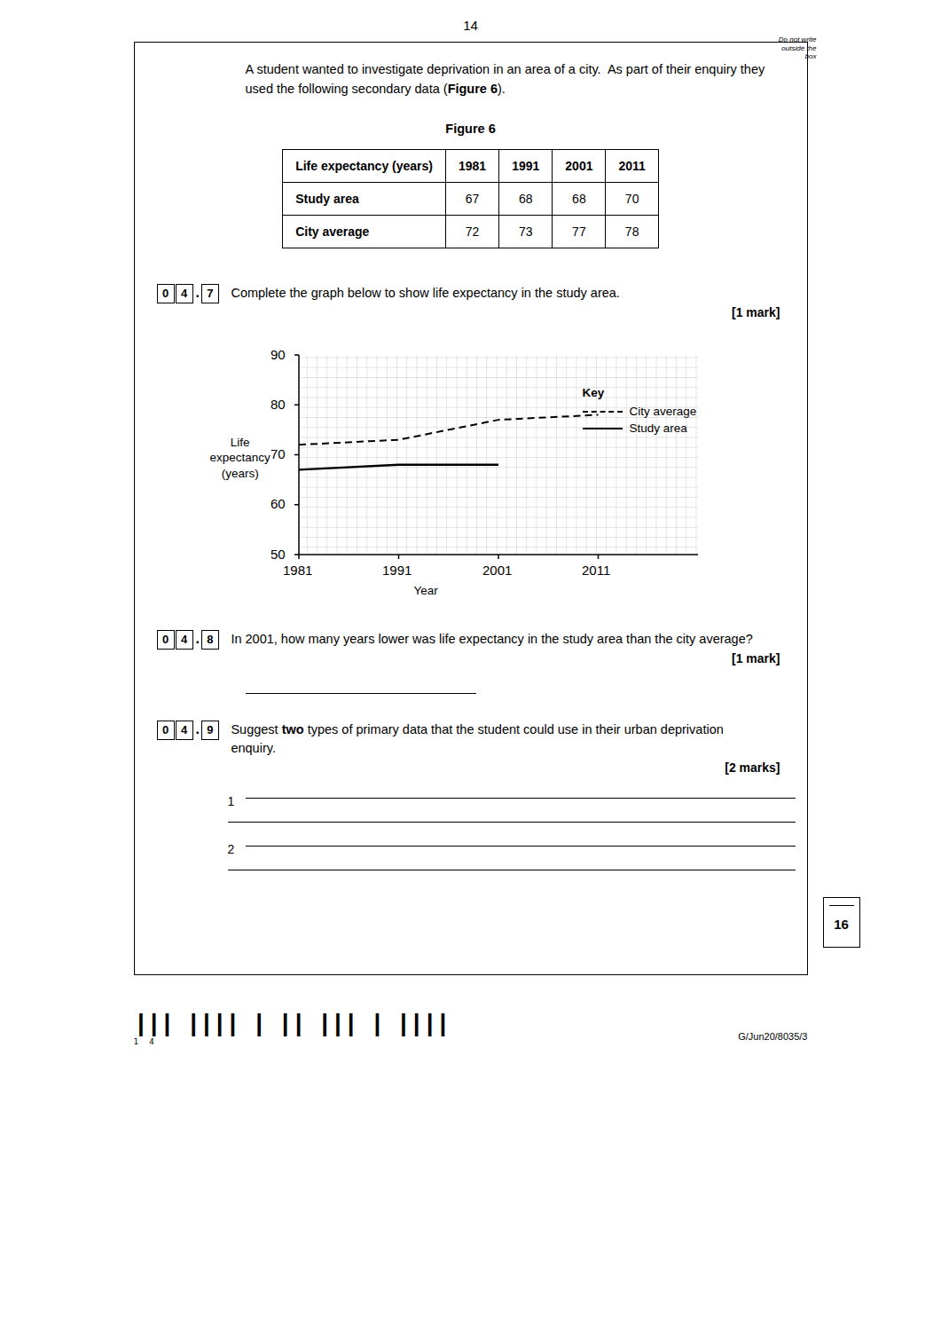14
Do not write
outside the
box
A student wanted to investigate deprivation in an area of a city. As part of their enquiry they used the following secondary data (Figure 6).
Figure 6
| Life expectancy (years) | 1981 | 1991 | 2001 | 2011 |
| --- | --- | --- | --- | --- |
| Study area | 67 | 68 | 68 | 70 |
| City average | 72 | 73 | 77 | 78 |
04. 7 Complete the graph below to show life expectancy in the study area.
[1 mark]
90 80 70 60 50 1981 1991 2001 2011
Life
expectancy
(years)
Year
Key
City average
Study area
04. 8 In 2001, how many years lower was life expectancy in the study area than the city average?
[1 mark]
04. 9 Suggest two types of primary data that the student could use in their urban deprivation enquiry.
[2 marks]
1
2
16
||| |||| | || ||| | ||||
1 4
G/Jun20/8035/3